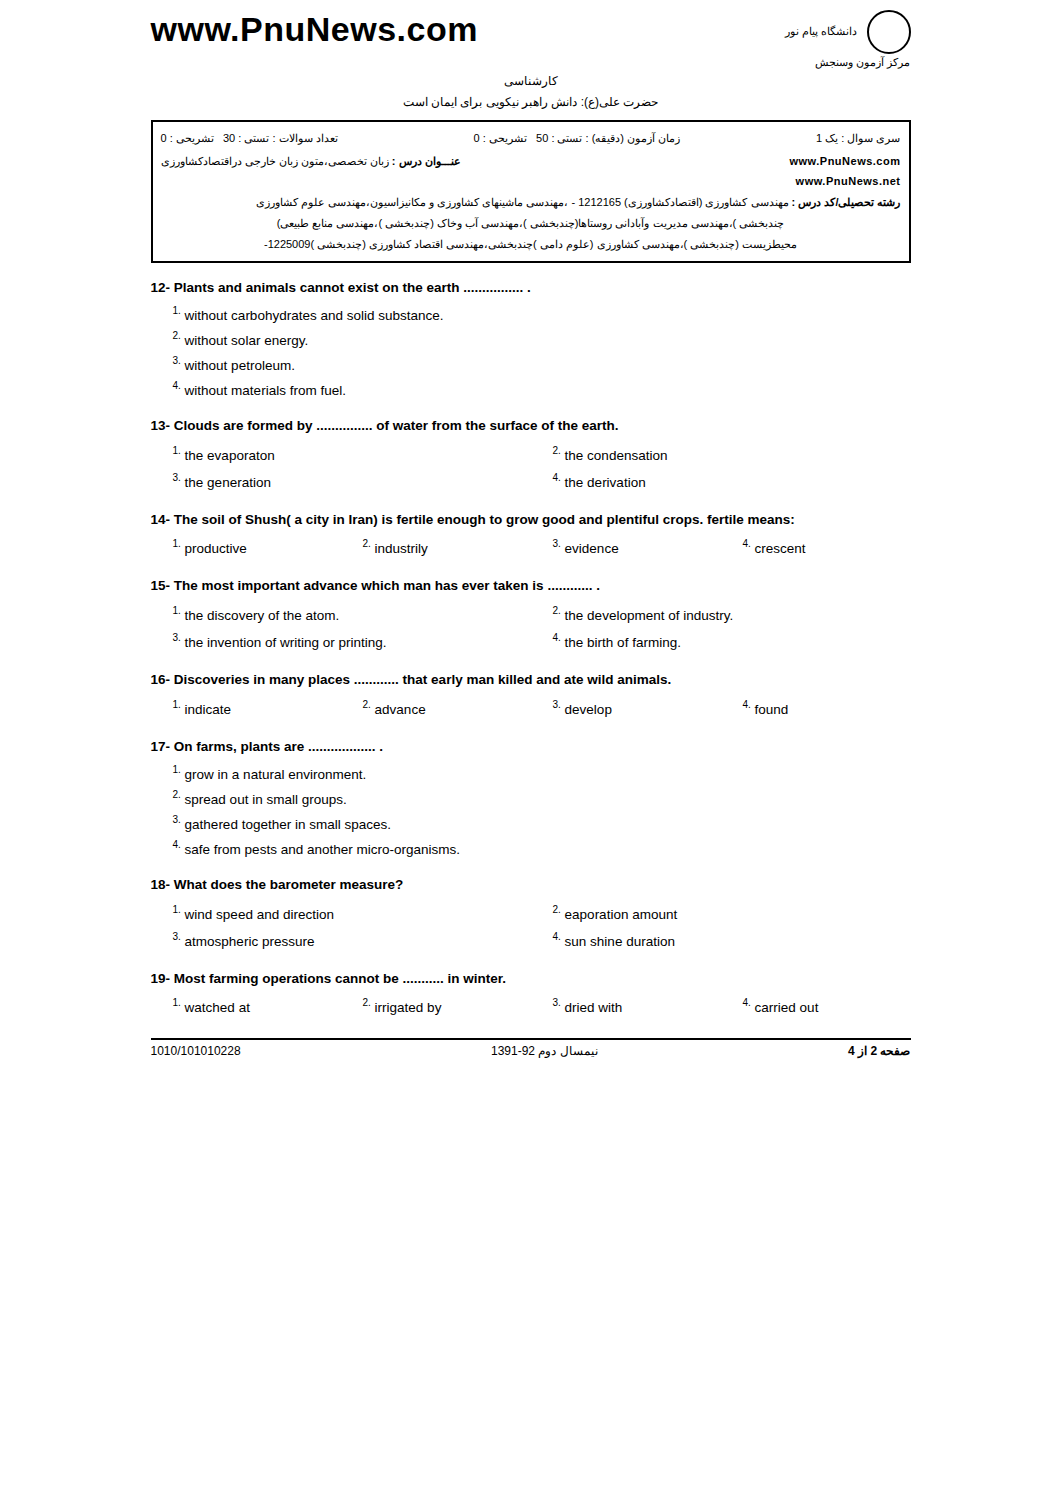www.PnuNews.com
دانشگاه پیام نور
مرکز آزمون وسنجش
کارشناسی
حضرت علی(ع): دانش راهبر نیکویی برای ایمان است
سری سوال : یک 1 زمان آزمون (دقیقه) : تستی : 50 تشریحی : 0 تعداد سوالات : تستی : 30 تشریحی : 0
www.PnuNews.com عنـــوان درس : زبان تخصصی،متون زبان خارجی دراقتصادکشاورزی
www.PnuNews.net رشته تحصیلی/کد درس : مهندسی کشاورزی (اقتصادکشاورزی) 1212165 - ،مهندسی ماشینهای کشاورزی و مکانیزاسیون،مهندسی علوم کشاورزی
چندبخشی )،مهندسی مدیریت وآبادانی روستاها(چندبخشی )،مهندسی آب وخاک (چندبخشی )،مهندسی منابع طبیعی)
محیطزیست (چندبخشی )،مهندسی کشاورزی (علوم دامی )چندبخشی،مهندسی اقتصاد کشاورزی (چندبخشی )1225009-
12- Plants and animals cannot exist on the earth ................ .
1. without carbohydrates and solid substance.
2. without solar energy.
3. without petroleum.
4. without materials from fuel.
13- Clouds are formed by ............... of water from the surface of the earth.
1. the evaporaton
2. the condensation
3. the generation
4. the derivation
14- The soil of Shush( a city in Iran) is fertile enough to grow good and plentiful crops. fertile means:
1. productive
2. industrily
3. evidence
4. crescent
15- The most important advance which man has ever taken is ............ .
1. the discovery of the atom.
2. the development of industry.
3. the invention of writing or printing.
4. the birth of farming.
16- Discoveries in many places ............ that early man killed and ate wild animals.
1. indicate
2. advance
3. develop
4. found
17- On farms, plants are .................. .
1. grow in a natural environment.
2. spread out in small groups.
3. gathered together in small spaces.
4. safe from pests and another micro-organisms.
18- What does the barometer measure?
1. wind speed and direction
2. eaporation amount
3. atmospheric pressure
4. sun shine duration
19- Most farming operations cannot be ........... in winter.
1. watched at
2. irrigated by
3. dried with
4. carried out
صفحه 2 از 4 نیمسال دوم 92-1391 1010/101010228